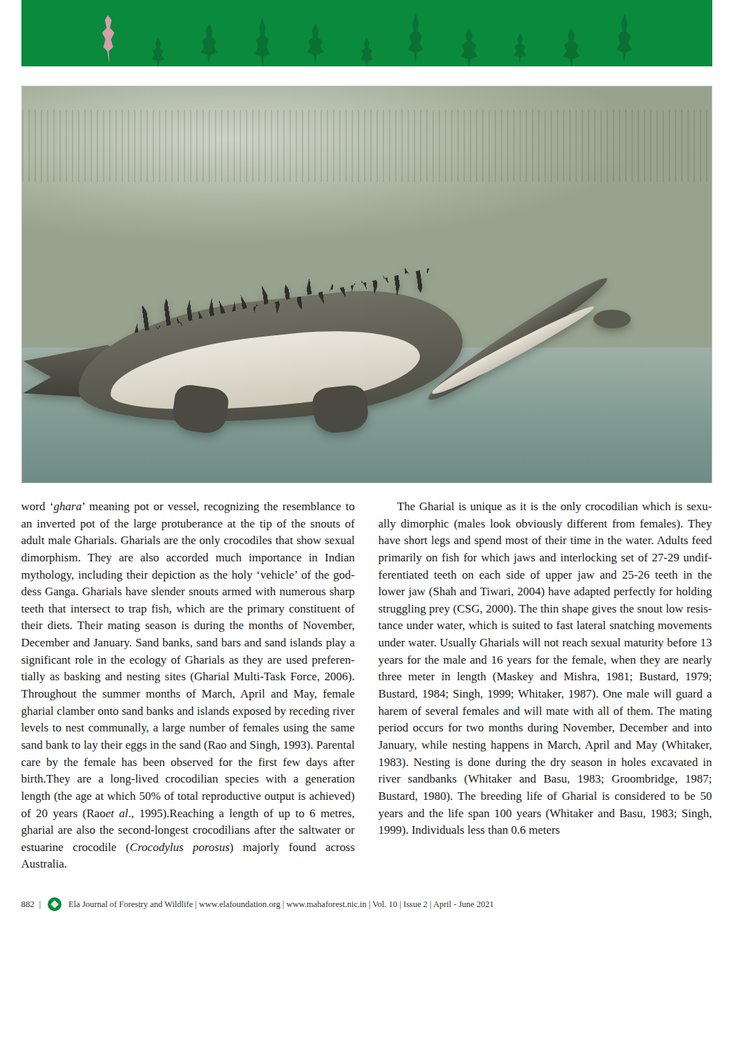word ‘ghara’ meaning pot or vessel, recognizing the resemblance to an inverted pot of the large protuberance at the tip of the snouts of adult male Gharials. Gharials are the only crocodiles that show sexual dimorphism. They are also accorded much importance in Indian mythology, including their depiction as the holy ‘vehicle’ of the goddess Ganga. Gharials have slender snouts armed with numerous sharp teeth that intersect to trap fish, which are the primary constituent of their diets. Their mating season is during the months of November, December and January. Sand banks, sand bars and sand islands play a significant role in the ecology of Gharials as they are used preferentially as basking and nesting sites (Gharial Multi-Task Force, 2006). Throughout the summer months of March, April and May, female gharial clamber onto sand banks and islands exposed by receding river levels to nest communally, a large number of females using the same sand bank to lay their eggs in the sand (Rao and Singh, 1993). Parental care by the female has been observed for the first few days after birth.They are a long-lived crocodilian species with a generation length (the age at which 50% of total reproductive output is achieved) of 20 years (Raoet al., 1995).Reaching a length of up to 6 metres, gharial are also the second-longest crocodilians after the saltwater or estuarine crocodile (Crocodylus porosus) majorly found across Australia.
The Gharial is unique as it is the only crocodilian which is sexually dimorphic (males look obviously different from females). They have short legs and spend most of their time in the water. Adults feed primarily on fish for which jaws and interlocking set of 27-29 undifferentiated teeth on each side of upper jaw and 25-26 teeth in the lower jaw (Shah and Tiwari, 2004) have adapted perfectly for holding struggling prey (CSG, 2000). The thin shape gives the snout low resistance under water, which is suited to fast lateral snatching movements under water. Usually Gharials will not reach sexual maturity before 13 years for the male and 16 years for the female, when they are nearly three meter in length (Maskey and Mishra, 1981; Bustard, 1979; Bustard, 1984; Singh, 1999; Whitaker, 1987). One male will guard a harem of several females and will mate with all of them. The mating period occurs for two months during November, December and into January, while nesting happens in March, April and May (Whitaker, 1983). Nesting is done during the dry season in holes excavated in river sandbanks (Whitaker and Basu, 1983; Groombridge, 1987; Bustard, 1980). The breeding life of Gharial is considered to be 50 years and the life span 100 years (Whitaker and Basu, 1983; Singh, 1999). Individuals less than 0.6 meters
882 | Ela Journal of Forestry and Wildlife | www.elafoundation.org | www.mahaforest.nic.in | Vol. 10 | Issue 2 | April - June 2021